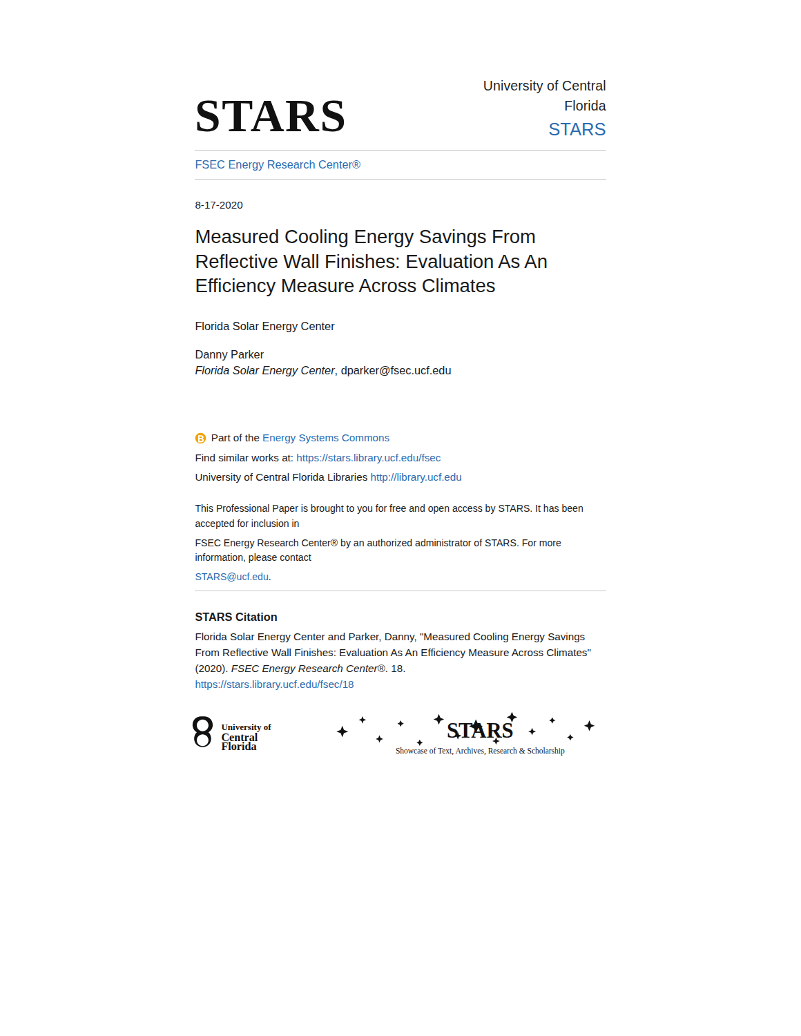STARS STARS
University of Central Florida
STARS
FSEC Energy Research Center®
8-17-2020
Measured Cooling Energy Savings From Reflective Wall Finishes: Evaluation As An Efficiency Measure Across Climates
Florida Solar Energy Center
Danny Parker
Florida Solar Energy Center, dparker@fsec.ucf.edu
Part of the Energy Systems Commons
Find similar works at: https://stars.library.ucf.edu/fsec
University of Central Florida Libraries http://library.ucf.edu
This Professional Paper is brought to you for free and open access by STARS. It has been accepted for inclusion in
FSEC Energy Research Center® by an authorized administrator of STARS. For more information, please contact
STARS@ucf.edu.
STARS Citation
Florida Solar Energy Center and Parker, Danny, "Measured Cooling Energy Savings From Reflective Wall Finishes: Evaluation As An Efficiency Measure Across Climates" (2020). FSEC Energy Research Center®. 18.
https://stars.library.ucf.edu/fsec/18
University of Central Florida
STARS Showcase of Text, Archives, Research & Scholarship